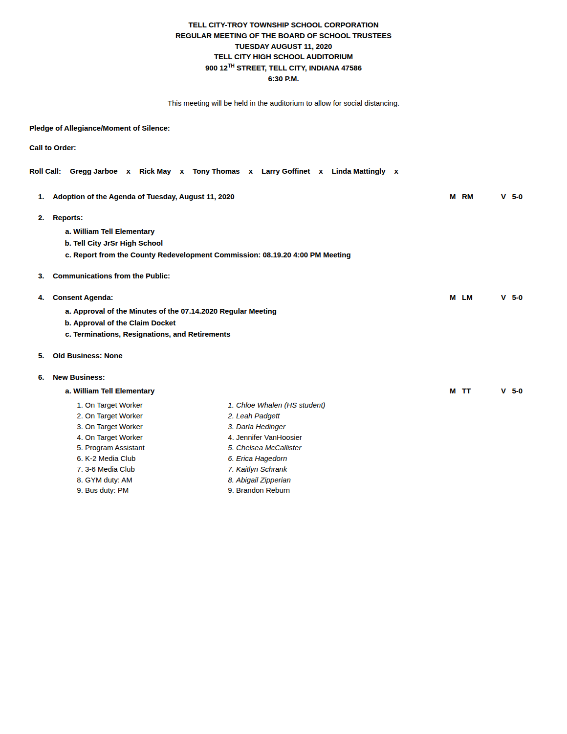TELL CITY-TROY TOWNSHIP SCHOOL CORPORATION
REGULAR MEETING OF THE BOARD OF SCHOOL TRUSTEES
TUESDAY AUGUST 11, 2020
TELL CITY HIGH SCHOOL AUDITORIUM
900 12TH STREET, TELL CITY, INDIANA 47586
6:30 P.M.
This meeting will be held in the auditorium to allow for social distancing.
Pledge of Allegiance/Moment of Silence:
Call to Order:
Roll Call: Gregg Jarboe x Rick May x Tony Thomas x Larry Goffinet x Linda Mattingly x
Adoption of the Agenda of Tuesday, August 11, 2020 M RM V 5-0
Reports:
William Tell Elementary
Tell City JrSr High School
Report from the County Redevelopment Commission: 08.19.20 4:00 PM Meeting
Communications from the Public:
Consent Agenda: M LM V 5-0
Approval of the Minutes of the 07.14.2020 Regular Meeting
Approval of the Claim Docket
Terminations, Resignations, and Retirements
Old Business: None
New Business:
William Tell Elementary M TT V 5-0
On Target Worker
On Target Worker
On Target Worker
On Target Worker
Program Assistant
K-2 Media Club
3-6 Media Club
GYM duty: AM
Bus duty: PM
Chloe Whalen (HS student)
Leah Padgett
Darla Hedinger
Jennifer VanHoosier
Chelsea McCallister
Erica Hagedorn
Kaitlyn Schrank
Abigail Zipperian
Brandon Reburn